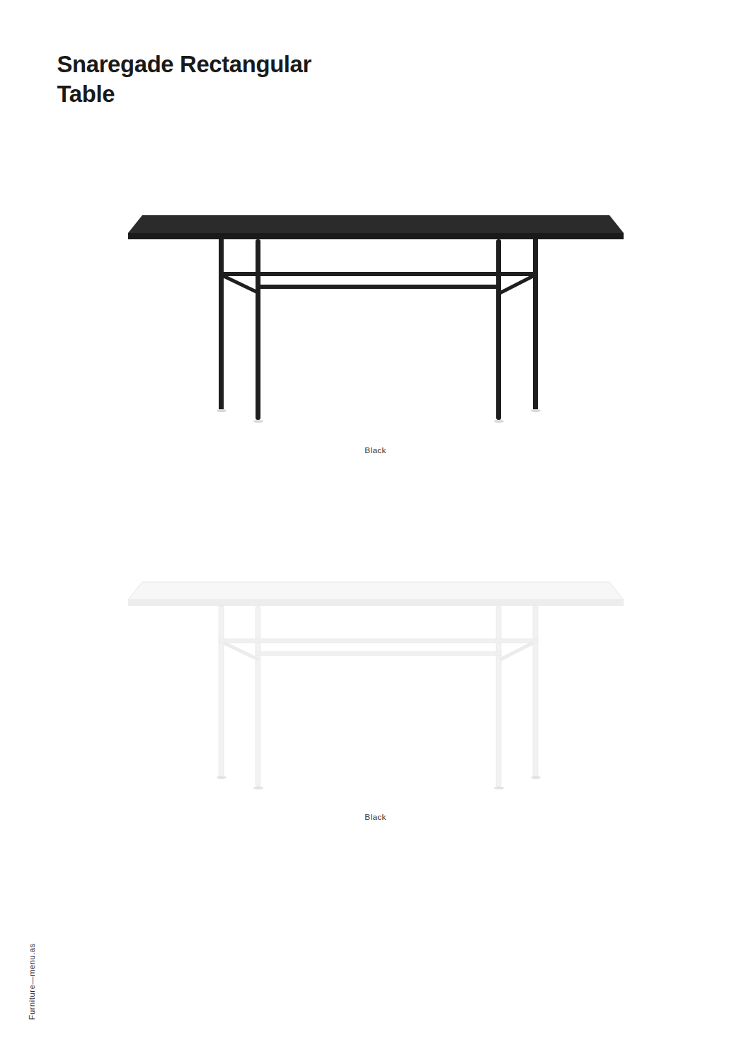Snaregade Rectangular
Table
Black
Black
Furniture—menu.as